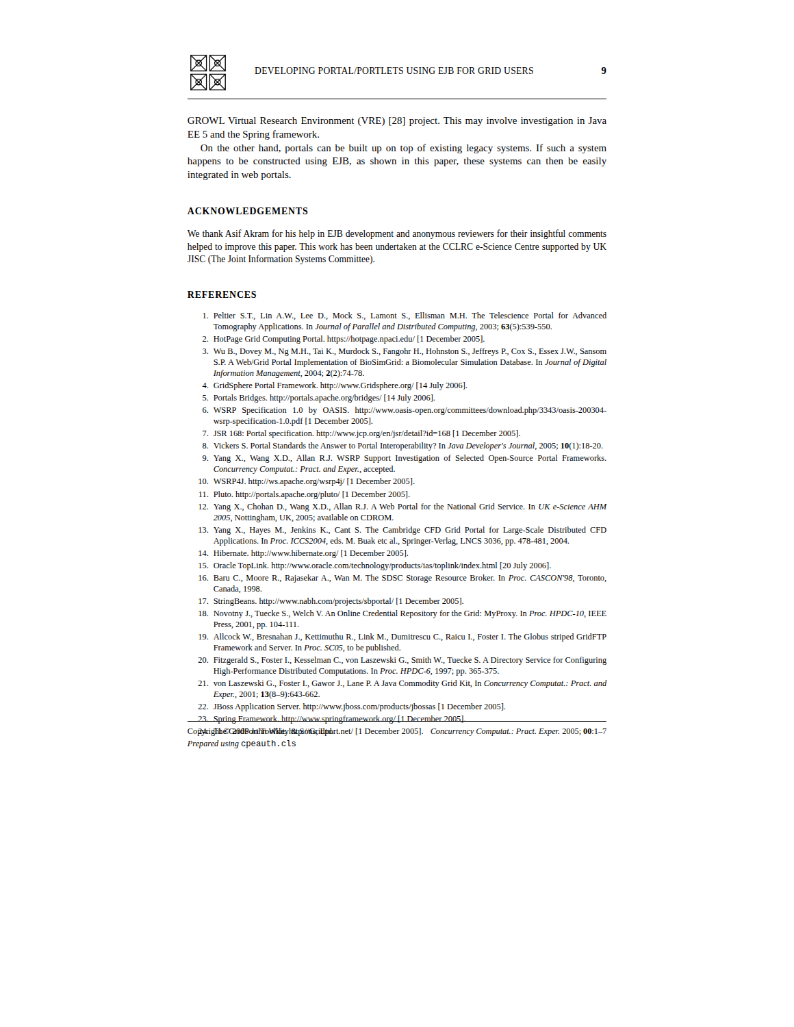Developing Portal/Portlets using EJB for Grid Users 9
GROWL Virtual Research Environment (VRE) [28] project. This may involve investigation in Java EE 5 and the Spring framework.
On the other hand, portals can be built up on top of existing legacy systems. If such a system happens to be constructed using EJB, as shown in this paper, these systems can then be easily integrated in web portals.
Acknowledgements
We thank Asif Akram for his help in EJB development and anonymous reviewers for their insightful comments helped to improve this paper. This work has been undertaken at the CCLRC e-Science Centre supported by UK JISC (The Joint Information Systems Committee).
References
Peltier S.T., Lin A.W., Lee D., Mock S., Lamont S., Ellisman M.H. The Telescience Portal for Advanced Tomography Applications. In Journal of Parallel and Distributed Computing, 2003; 63(5):539-550.
HotPage Grid Computing Portal. https://hotpage.npaci.edu/ [1 December 2005].
Wu B., Dovey M., Ng M.H., Tai K., Murdock S., Fangohr H., Hohnston S., Jeffreys P., Cox S., Essex J.W., Sansom S.P. A Web/Grid Portal Implementation of BioSimGrid: a Biomolecular Simulation Database. In Journal of Digital Information Management, 2004; 2(2):74-78.
GridSphere Portal Framework. http://www.Gridsphere.org/ [14 July 2006].
Portals Bridges. http://portals.apache.org/bridges/ [14 July 2006].
WSRP Specification 1.0 by OASIS. http://www.oasis-open.org/committees/download.php/3343/oasis-200304-wsrp-specification-1.0.pdf [1 December 2005].
JSR 168: Portal specification. http://www.jcp.org/en/jsr/detail?id=168 [1 December 2005].
Vickers S. Portal Standards the Answer to Portal Interoperability? In Java Developer's Journal, 2005; 10(1):18-20.
Yang X., Wang X.D., Allan R.J. WSRP Support Investigation of Selected Open-Source Portal Frameworks. Concurrency Computat.: Pract. and Exper., accepted.
WSRP4J. http://ws.apache.org/wsrp4j/ [1 December 2005].
Pluto. http://portals.apache.org/pluto/ [1 December 2005].
Yang X., Chohan D., Wang X.D., Allan R.J. A Web Portal for the National Grid Service. In UK e-Science AHM 2005, Nottingham, UK, 2005; available on CDROM.
Yang X., Hayes M., Jenkins K., Cant S. The Cambridge CFD Grid Portal for Large-Scale Distributed CFD Applications. In Proc. ICCS2004, eds. M. Buak etc al., Springer-Verlag, LNCS 3036, pp. 478-481, 2004.
Hibernate. http://www.hibernate.org/ [1 December 2005].
Oracle TopLink. http://www.oracle.com/technology/products/ias/toplink/index.html [20 July 2006].
Baru C., Moore R., Rajasekar A., Wan M. The SDSC Storage Resource Broker. In Proc. CASCON'98, Toronto, Canada, 1998.
StringBeans. http://www.nabh.com/projects/sbportal/ [1 December 2005].
Novotny J., Tuecke S., Welch V. An Online Credential Repository for the Grid: MyProxy. In Proc. HPDC-10, IEEE Press, 2001, pp. 104-111.
Allcock W., Bresnahan J., Kettimuthu R., Link M., Dumitrescu C., Raicu I., Foster I. The Globus striped GridFTP Framework and Server. In Proc. SC05, to be published.
Fitzgerald S., Foster I., Kesselman C., von Laszewski G., Smith W., Tuecke S. A Directory Service for Configuring High-Performance Distributed Computations. In Proc. HPDC-6, 1997; pp. 365-375.
von Laszewski G., Foster I., Gawor J., Lane P. A Java Commodity Grid Kit, In Concurrency Computat.: Pract. and Exper., 2001; 13(8–9):643-662.
JBoss Application Server. http://www.jboss.com/products/jbossas [1 December 2005].
Spring Framework. http://www.springframework.org/ [1 December 2005].
The GridPort Toolkit. http://Gridport.net/ [1 December 2005].
Copyright © 2005 John Wiley & Sons, Ltd.
Concurrency Computat.: Pract. Exper. 2005; 00:1–7
Prepared using cpeauth.cls